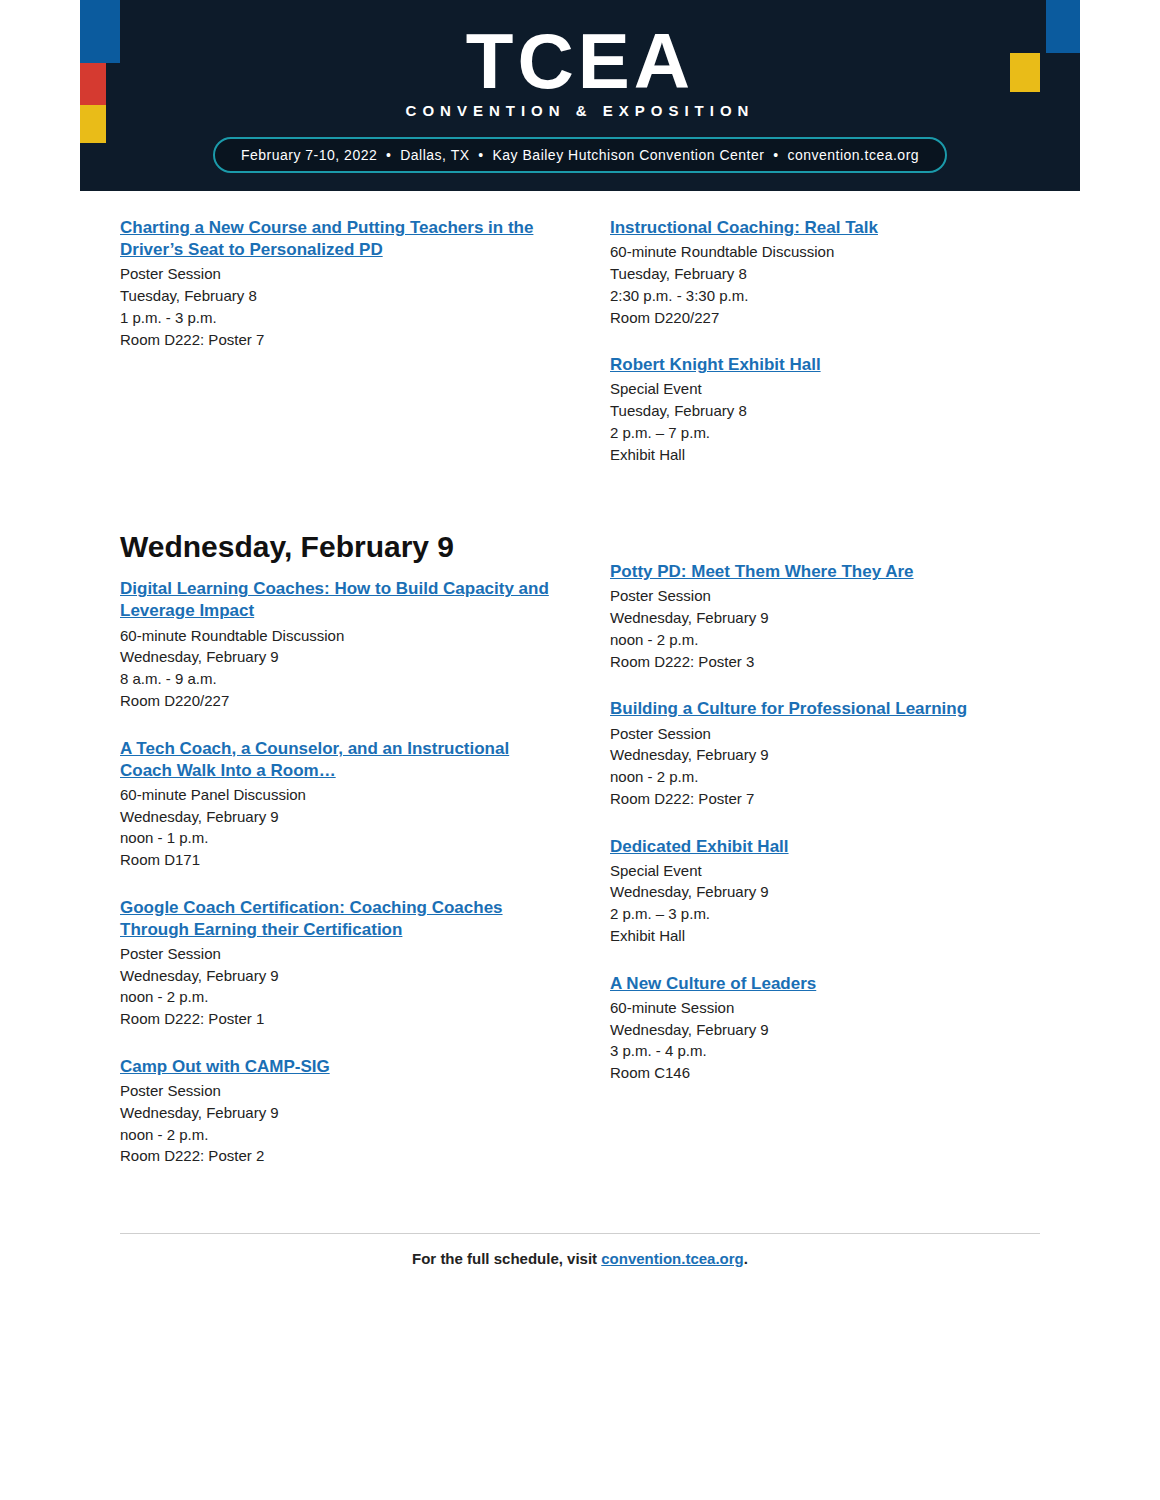TCEA
CONVENTION & EXPOSITION
February 7-10, 2022 • Dallas, TX • Kay Bailey Hutchison Convention Center • convention.tcea.org
Charting a New Course and Putting Teachers in the Driver’s Seat to Personalized PD
Poster Session
Tuesday, February 8
1 p.m. - 3 p.m.
Room D222: Poster 7
Wednesday, February 9
Digital Learning Coaches: How to Build Capacity and Leverage Impact
60-minute Roundtable Discussion
Wednesday, February 9
8 a.m. - 9 a.m.
Room D220/227
A Tech Coach, a Counselor, and an Instructional Coach Walk Into a Room…
60-minute Panel Discussion
Wednesday, February 9
noon - 1 p.m.
Room D171
Google Coach Certification: Coaching Coaches Through Earning their Certification
Poster Session
Wednesday, February 9
noon - 2 p.m.
Room D222: Poster 1
Camp Out with CAMP-SIG
Poster Session
Wednesday, February 9
noon - 2 p.m.
Room D222: Poster 2
Instructional Coaching: Real Talk
60-minute Roundtable Discussion
Tuesday, February 8
2:30 p.m. - 3:30 p.m.
Room D220/227
Robert Knight Exhibit Hall
Special Event
Tuesday, February 8
2 p.m. – 7 p.m.
Exhibit Hall
Potty PD: Meet Them Where They Are
Poster Session
Wednesday, February 9
noon - 2 p.m.
Room D222: Poster 3
Building a Culture for Professional Learning
Poster Session
Wednesday, February 9
noon - 2 p.m.
Room D222: Poster 7
Dedicated Exhibit Hall
Special Event
Wednesday, February 9
2 p.m. – 3 p.m.
Exhibit Hall
A New Culture of Leaders
60-minute Session
Wednesday, February 9
3 p.m. - 4 p.m.
Room C146
For the full schedule, visit convention.tcea.org.